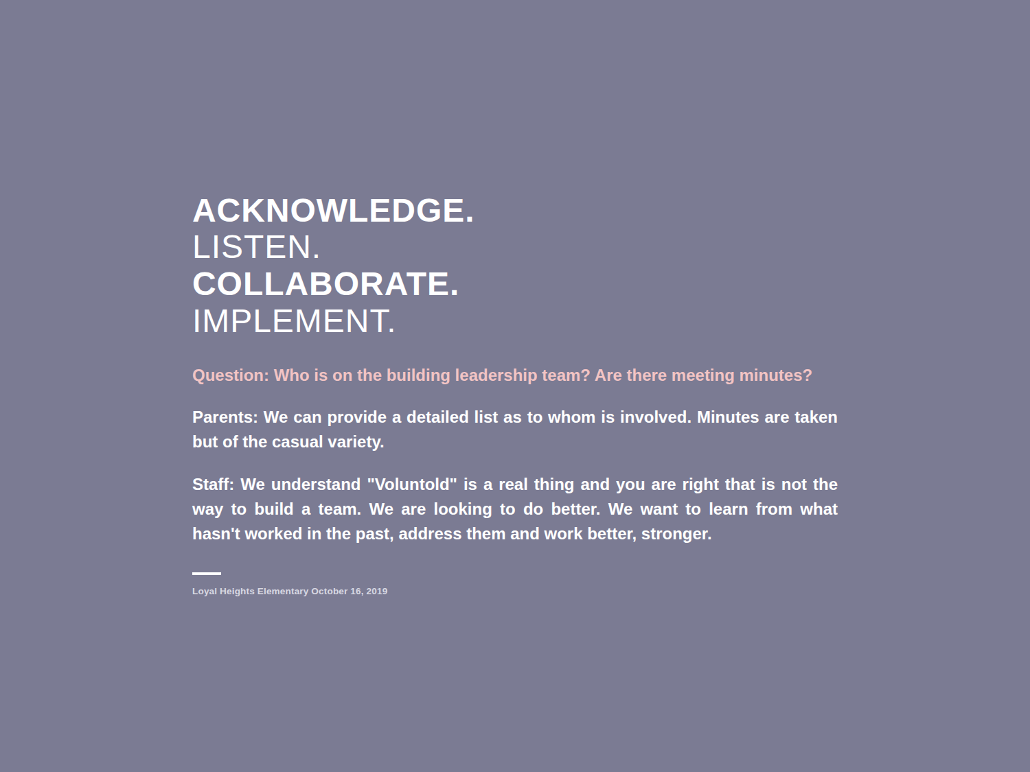Acknowledge.
Listen.
Collaborate.
Implement.
Question: Who is on the building leadership team? Are there meeting minutes?
Parents: We can provide a detailed list as to whom is involved. Minutes are taken but of the casual variety.
Staff: We understand "Voluntold" is a real thing and you are right that is not the way to build a team. We are looking to do better. We want to learn from what hasn't worked in the past, address them and work better, stronger.
Loyal Heights Elementary October 16, 2019